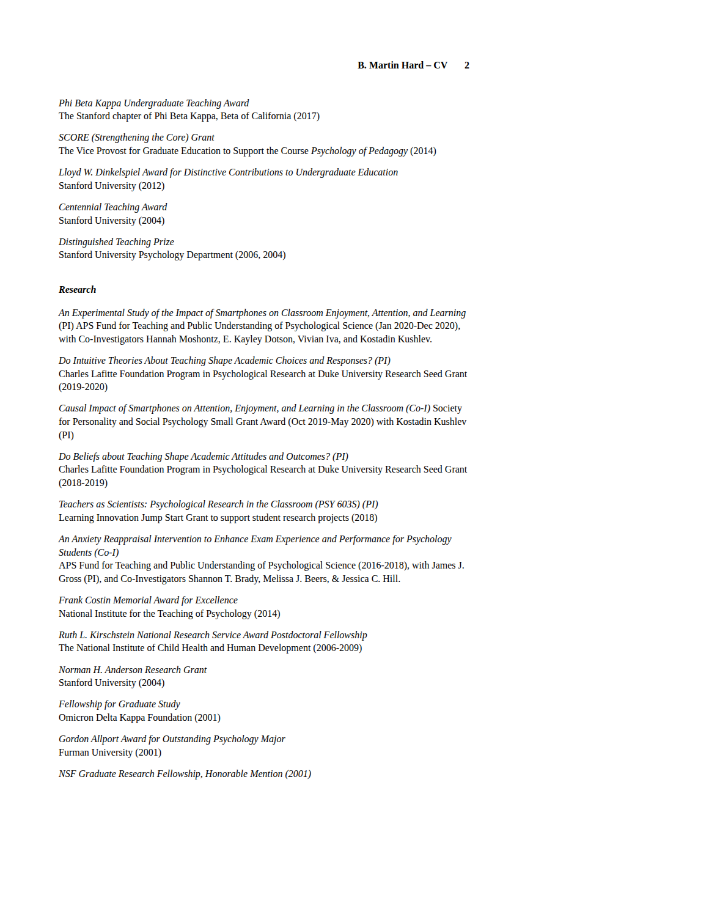B. Martin Hard – CV 2
Phi Beta Kappa Undergraduate Teaching Award
The Stanford chapter of Phi Beta Kappa, Beta of California (2017)
SCORE (Strengthening the Core) Grant
The Vice Provost for Graduate Education to Support the Course Psychology of Pedagogy (2014)
Lloyd W. Dinkelspiel Award for Distinctive Contributions to Undergraduate Education
Stanford University (2012)
Centennial Teaching Award
Stanford University (2004)
Distinguished Teaching Prize
Stanford University Psychology Department (2006, 2004)
Research
An Experimental Study of the Impact of Smartphones on Classroom Enjoyment, Attention, and Learning (PI) APS Fund for Teaching and Public Understanding of Psychological Science (Jan 2020-Dec 2020), with Co-Investigators Hannah Moshontz, E. Kayley Dotson, Vivian Iva, and Kostadin Kushlev.
Do Intuitive Theories About Teaching Shape Academic Choices and Responses? (PI)
Charles Lafitte Foundation Program in Psychological Research at Duke University Research Seed Grant (2019-2020)
Causal Impact of Smartphones on Attention, Enjoyment, and Learning in the Classroom (Co-I) Society for Personality and Social Psychology Small Grant Award (Oct 2019-May 2020) with Kostadin Kushlev (PI)
Do Beliefs about Teaching Shape Academic Attitudes and Outcomes? (PI)
Charles Lafitte Foundation Program in Psychological Research at Duke University Research Seed Grant (2018-2019)
Teachers as Scientists: Psychological Research in the Classroom (PSY 603S) (PI)
Learning Innovation Jump Start Grant to support student research projects (2018)
An Anxiety Reappraisal Intervention to Enhance Exam Experience and Performance for Psychology Students (Co-I)
APS Fund for Teaching and Public Understanding of Psychological Science (2016-2018), with James J. Gross (PI), and Co-Investigators Shannon T. Brady, Melissa J. Beers, & Jessica C. Hill.
Frank Costin Memorial Award for Excellence
National Institute for the Teaching of Psychology (2014)
Ruth L. Kirschstein National Research Service Award Postdoctoral Fellowship
The National Institute of Child Health and Human Development (2006-2009)
Norman H. Anderson Research Grant
Stanford University (2004)
Fellowship for Graduate Study
Omicron Delta Kappa Foundation (2001)
Gordon Allport Award for Outstanding Psychology Major
Furman University (2001)
NSF Graduate Research Fellowship, Honorable Mention (2001)